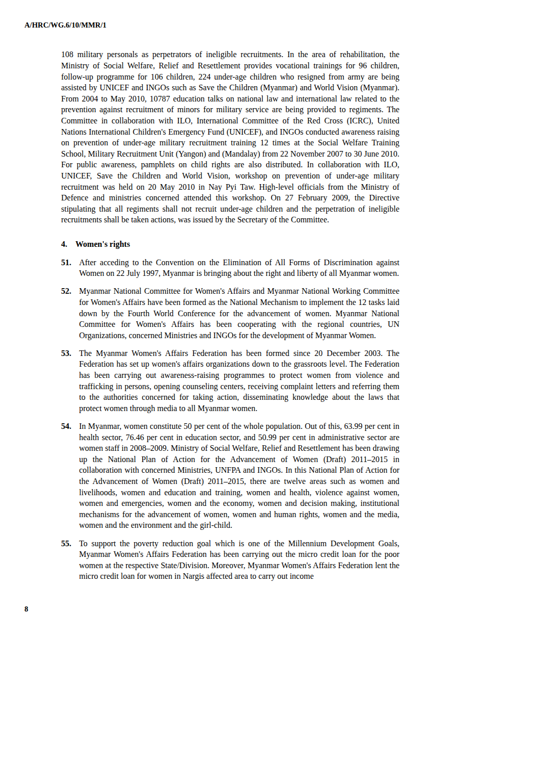A/HRC/WG.6/10/MMR/1
108 military personals as perpetrators of ineligible recruitments. In the area of rehabilitation, the Ministry of Social Welfare, Relief and Resettlement provides vocational trainings for 96 children, follow-up programme for 106 children, 224 under-age children who resigned from army are being assisted by UNICEF and INGOs such as Save the Children (Myanmar) and World Vision (Myanmar). From 2004 to May 2010, 10787 education talks on national law and international law related to the prevention against recruitment of minors for military service are being provided to regiments. The Committee in collaboration with ILO, International Committee of the Red Cross (ICRC), United Nations International Children's Emergency Fund (UNICEF), and INGOs conducted awareness raising on prevention of under-age military recruitment training 12 times at the Social Welfare Training School, Military Recruitment Unit (Yangon) and (Mandalay) from 22 November 2007 to 30 June 2010. For public awareness, pamphlets on child rights are also distributed. In collaboration with ILO, UNICEF, Save the Children and World Vision, workshop on prevention of under-age military recruitment was held on 20 May 2010 in Nay Pyi Taw. High-level officials from the Ministry of Defence and ministries concerned attended this workshop. On 27 February 2009, the Directive stipulating that all regiments shall not recruit under-age children and the perpetration of ineligible recruitments shall be taken actions, was issued by the Secretary of the Committee.
4. Women's rights
51.
After acceding to the Convention on the Elimination of All Forms of Discrimination against Women on 22 July 1997, Myanmar is bringing about the right and liberty of all Myanmar women.
52.
Myanmar National Committee for Women's Affairs and Myanmar National Working Committee for Women's Affairs have been formed as the National Mechanism to implement the 12 tasks laid down by the Fourth World Conference for the advancement of women. Myanmar National Committee for Women's Affairs has been cooperating with the regional countries, UN Organizations, concerned Ministries and INGOs for the development of Myanmar Women.
53.
The Myanmar Women's Affairs Federation has been formed since 20 December 2003. The Federation has set up women's affairs organizations down to the grassroots level. The Federation has been carrying out awareness-raising programmes to protect women from violence and trafficking in persons, opening counseling centers, receiving complaint letters and referring them to the authorities concerned for taking action, disseminating knowledge about the laws that protect women through media to all Myanmar women.
54.
In Myanmar, women constitute 50 per cent of the whole population. Out of this, 63.99 per cent in health sector, 76.46 per cent in education sector, and 50.99 per cent in administrative sector are women staff in 2008–2009. Ministry of Social Welfare, Relief and Resettlement has been drawing up the National Plan of Action for the Advancement of Women (Draft) 2011–2015 in collaboration with concerned Ministries, UNFPA and INGOs. In this National Plan of Action for the Advancement of Women (Draft) 2011–2015, there are twelve areas such as women and livelihoods, women and education and training, women and health, violence against women, women and emergencies, women and the economy, women and decision making, institutional mechanisms for the advancement of women, women and human rights, women and the media, women and the environment and the girl-child.
55.
To support the poverty reduction goal which is one of the Millennium Development Goals, Myanmar Women's Affairs Federation has been carrying out the micro credit loan for the poor women at the respective State/Division. Moreover, Myanmar Women's Affairs Federation lent the micro credit loan for women in Nargis affected area to carry out income
8